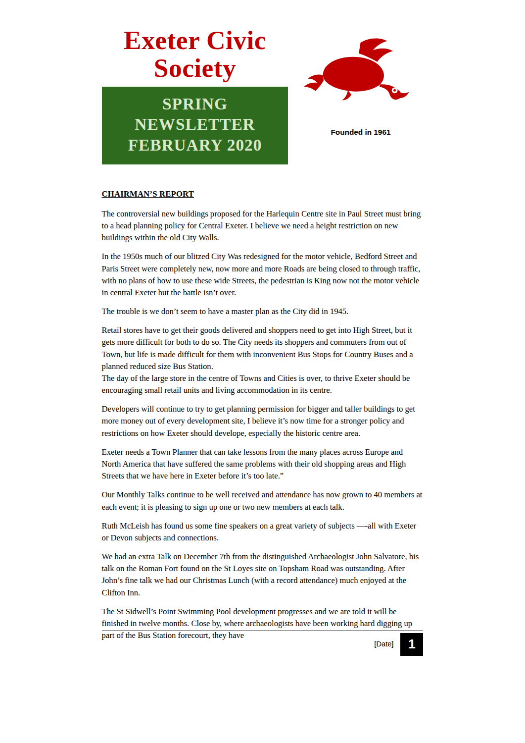Exeter Civic
Society
SPRING NEWSLETTER
FEBRUARY 2020
Founded in 1961
CHAIRMAN’S REPORT
The controversial new buildings proposed for the Harlequin Centre site in Paul Street must bring to a head planning policy for Central Exeter. I believe we need a height restriction on new buildings within the old City Walls.
In the 1950s much of our blitzed City Was redesigned for the motor vehicle, Bedford Street and Paris Street were completely new, now more and more Roads are being closed to through traffic, with no plans of how to use these wide Streets, the pedestrian is King now not the motor vehicle in central Exeter but the battle isn’t over.
The trouble is we don’t seem to have a master plan as the City did in 1945.
Retail stores have to get their goods delivered and shoppers need to get into High Street, but it gets more difficult for both to do so. The City needs its shoppers and commuters from out of Town, but life is made difficult for them with inconvenient Bus Stops for Country Buses and a planned reduced size Bus Station.
The day of the large store in the centre of Towns and Cities is over, to thrive Exeter should be encouraging small retail units and living accommodation in its centre.
Developers will continue to try to get planning permission for bigger and taller buildings to get more money out of every development site, I believe it’s now time for a stronger policy and restrictions on how Exeter should develope, especially the historic centre area.
Exeter needs a Town Planner that can take lessons from the many places across Europe and North America that have suffered the same problems with their old shopping areas and High Streets that we have here in Exeter before it’s too late.”
Our Monthly Talks continue to be well received and attendance has now grown to 40 members at each event; it is pleasing to sign up one or two new members at each talk.
Ruth McLeish has found us some fine speakers on a great variety of subjects —-all with Exeter or Devon subjects and connections.
We had an extra Talk on December 7th from the distinguished Archaeologist John Salvatore, his talk on the Roman Fort found on the St Loyes site on Topsham Road was outstanding. After John’s fine talk we had our Christmas Lunch (with a record attendance) much enjoyed at the Clifton Inn.
The St Sidwell’s Point Swimming Pool development progresses and we are told it will be finished in twelve months. Close by, where archaeologists have been working hard digging up part of the Bus Station forecourt, they have
[Date]
1